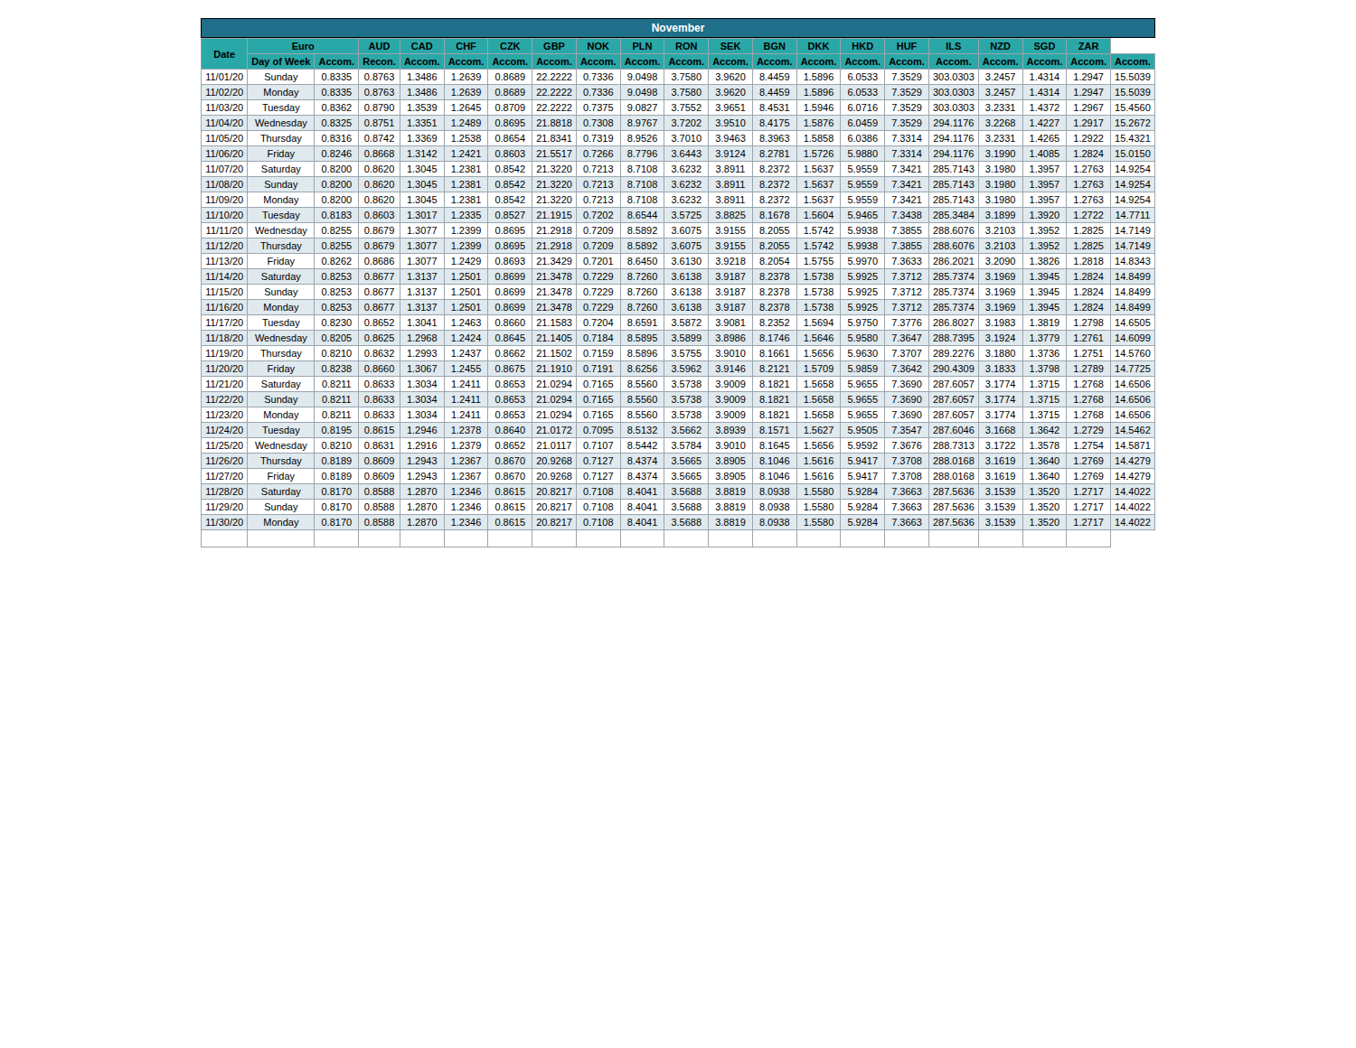November
| Date | Euro | AUD | CAD | CHF | CZK | GBP | NOK | PLN | RON | SEK | BGN | DKK | HKD | HUF | ILS | NZD | SGD | ZAR |
| --- | --- | --- | --- | --- | --- | --- | --- | --- | --- | --- | --- | --- | --- | --- | --- | --- | --- | --- |
| Day of Week | Accom. | Recon. | Accom. | Accom. | Accom. | Accom. | Accom. | Accom. | Accom. | Accom. | Accom. | Accom. | Accom. | Accom. | Accom. | Accom. | Accom. | Accom. | Accom. |
| 11/01/20 | Sunday | 0.8335 | 0.8763 | 1.3486 | 1.2639 | 0.8689 | 22.2222 | 0.7336 | 9.0498 | 3.7580 | 3.9620 | 8.4459 | 1.5896 | 6.0533 | 7.3529 | 303.0303 | 3.2457 | 1.4314 | 1.2947 | 15.5039 |
| 11/02/20 | Monday | 0.8335 | 0.8763 | 1.3486 | 1.2639 | 0.8689 | 22.2222 | 0.7336 | 9.0498 | 3.7580 | 3.9620 | 8.4459 | 1.5896 | 6.0533 | 7.3529 | 303.0303 | 3.2457 | 1.4314 | 1.2947 | 15.5039 |
| 11/03/20 | Tuesday | 0.8362 | 0.8790 | 1.3539 | 1.2645 | 0.8709 | 22.2222 | 0.7375 | 9.0827 | 3.7552 | 3.9651 | 8.4531 | 1.5946 | 6.0716 | 7.3529 | 303.0303 | 3.2331 | 1.4372 | 1.2967 | 15.4560 |
| 11/04/20 | Wednesday | 0.8325 | 0.8751 | 1.3351 | 1.2489 | 0.8695 | 21.8818 | 0.7308 | 8.9767 | 3.7202 | 3.9510 | 8.4175 | 1.5876 | 6.0459 | 7.3529 | 294.1176 | 3.2268 | 1.4227 | 1.2917 | 15.2672 |
| 11/05/20 | Thursday | 0.8316 | 0.8742 | 1.3369 | 1.2538 | 0.8654 | 21.8341 | 0.7319 | 8.9526 | 3.7010 | 3.9463 | 8.3963 | 1.5858 | 6.0386 | 7.3314 | 294.1176 | 3.2331 | 1.4265 | 1.2922 | 15.4321 |
| 11/06/20 | Friday | 0.8246 | 0.8668 | 1.3142 | 1.2421 | 0.8603 | 21.5517 | 0.7266 | 8.7796 | 3.6443 | 3.9124 | 8.2781 | 1.5726 | 5.9880 | 7.3314 | 294.1176 | 3.1990 | 1.4085 | 1.2824 | 15.0150 |
| 11/07/20 | Saturday | 0.8200 | 0.8620 | 1.3045 | 1.2381 | 0.8542 | 21.3220 | 0.7213 | 8.7108 | 3.6232 | 3.8911 | 8.2372 | 1.5637 | 5.9559 | 7.3421 | 285.7143 | 3.1980 | 1.3957 | 1.2763 | 14.9254 |
| 11/08/20 | Sunday | 0.8200 | 0.8620 | 1.3045 | 1.2381 | 0.8542 | 21.3220 | 0.7213 | 8.7108 | 3.6232 | 3.8911 | 8.2372 | 1.5637 | 5.9559 | 7.3421 | 285.7143 | 3.1980 | 1.3957 | 1.2763 | 14.9254 |
| 11/09/20 | Monday | 0.8200 | 0.8620 | 1.3045 | 1.2381 | 0.8542 | 21.3220 | 0.7213 | 8.7108 | 3.6232 | 3.8911 | 8.2372 | 1.5637 | 5.9559 | 7.3421 | 285.7143 | 3.1980 | 1.3957 | 1.2763 | 14.9254 |
| 11/10/20 | Tuesday | 0.8183 | 0.8603 | 1.3017 | 1.2335 | 0.8527 | 21.1915 | 0.7202 | 8.6544 | 3.5725 | 3.8825 | 8.1678 | 1.5604 | 5.9465 | 7.3438 | 285.3484 | 3.1899 | 1.3920 | 1.2722 | 14.7711 |
| 11/11/20 | Wednesday | 0.8255 | 0.8679 | 1.3077 | 1.2399 | 0.8695 | 21.2918 | 0.7209 | 8.5892 | 3.6075 | 3.9155 | 8.2055 | 1.5742 | 5.9938 | 7.3855 | 288.6076 | 3.2103 | 1.3952 | 1.2825 | 14.7149 |
| 11/12/20 | Thursday | 0.8255 | 0.8679 | 1.3077 | 1.2399 | 0.8695 | 21.2918 | 0.7209 | 8.5892 | 3.6075 | 3.9155 | 8.2055 | 1.5742 | 5.9938 | 7.3855 | 288.6076 | 3.2103 | 1.3952 | 1.2825 | 14.7149 |
| 11/13/20 | Friday | 0.8262 | 0.8686 | 1.3077 | 1.2429 | 0.8693 | 21.3429 | 0.7201 | 8.6450 | 3.6130 | 3.9218 | 8.2054 | 1.5755 | 5.9970 | 7.3633 | 286.2021 | 3.2090 | 1.3826 | 1.2818 | 14.8343 |
| 11/14/20 | Saturday | 0.8253 | 0.8677 | 1.3137 | 1.2501 | 0.8699 | 21.3478 | 0.7229 | 8.7260 | 3.6138 | 3.9187 | 8.2378 | 1.5738 | 5.9925 | 7.3712 | 285.7374 | 3.1969 | 1.3945 | 1.2824 | 14.8499 |
| 11/15/20 | Sunday | 0.8253 | 0.8677 | 1.3137 | 1.2501 | 0.8699 | 21.3478 | 0.7229 | 8.7260 | 3.6138 | 3.9187 | 8.2378 | 1.5738 | 5.9925 | 7.3712 | 285.7374 | 3.1969 | 1.3945 | 1.2824 | 14.8499 |
| 11/16/20 | Monday | 0.8253 | 0.8677 | 1.3137 | 1.2501 | 0.8699 | 21.3478 | 0.7229 | 8.7260 | 3.6138 | 3.9187 | 8.2378 | 1.5738 | 5.9925 | 7.3712 | 285.7374 | 3.1969 | 1.3945 | 1.2824 | 14.8499 |
| 11/17/20 | Tuesday | 0.8230 | 0.8652 | 1.3041 | 1.2463 | 0.8660 | 21.1583 | 0.7204 | 8.6591 | 3.5872 | 3.9081 | 8.2352 | 1.5694 | 5.9750 | 7.3776 | 286.8027 | 3.1983 | 1.3819 | 1.2798 | 14.6505 |
| 11/18/20 | Wednesday | 0.8205 | 0.8625 | 1.2968 | 1.2424 | 0.8645 | 21.1405 | 0.7184 | 8.5895 | 3.5899 | 3.8986 | 8.1746 | 1.5646 | 5.9580 | 7.3647 | 288.7395 | 3.1924 | 1.3779 | 1.2761 | 14.6099 |
| 11/19/20 | Thursday | 0.8210 | 0.8632 | 1.2993 | 1.2437 | 0.8662 | 21.1502 | 0.7159 | 8.5896 | 3.5755 | 3.9010 | 8.1661 | 1.5656 | 5.9630 | 7.3707 | 289.2276 | 3.1880 | 1.3736 | 1.2751 | 14.5760 |
| 11/20/20 | Friday | 0.8238 | 0.8660 | 1.3067 | 1.2455 | 0.8675 | 21.1910 | 0.7191 | 8.6256 | 3.5962 | 3.9146 | 8.2121 | 1.5709 | 5.9859 | 7.3642 | 290.4309 | 3.1833 | 1.3798 | 1.2789 | 14.7725 |
| 11/21/20 | Saturday | 0.8211 | 0.8633 | 1.3034 | 1.2411 | 0.8653 | 21.0294 | 0.7165 | 8.5560 | 3.5738 | 3.9009 | 8.1821 | 1.5658 | 5.9655 | 7.3690 | 287.6057 | 3.1774 | 1.3715 | 1.2768 | 14.6506 |
| 11/22/20 | Sunday | 0.8211 | 0.8633 | 1.3034 | 1.2411 | 0.8653 | 21.0294 | 0.7165 | 8.5560 | 3.5738 | 3.9009 | 8.1821 | 1.5658 | 5.9655 | 7.3690 | 287.6057 | 3.1774 | 1.3715 | 1.2768 | 14.6506 |
| 11/23/20 | Monday | 0.8211 | 0.8633 | 1.3034 | 1.2411 | 0.8653 | 21.0294 | 0.7165 | 8.5560 | 3.5738 | 3.9009 | 8.1821 | 1.5658 | 5.9655 | 7.3690 | 287.6057 | 3.1774 | 1.3715 | 1.2768 | 14.6506 |
| 11/24/20 | Tuesday | 0.8195 | 0.8615 | 1.2946 | 1.2378 | 0.8640 | 21.0172 | 0.7095 | 8.5132 | 3.5662 | 3.8939 | 8.1571 | 1.5627 | 5.9505 | 7.3547 | 287.6046 | 3.1668 | 1.3642 | 1.2729 | 14.5462 |
| 11/25/20 | Wednesday | 0.8210 | 0.8631 | 1.2916 | 1.2379 | 0.8652 | 21.0117 | 0.7107 | 8.5442 | 3.5784 | 3.9010 | 8.1645 | 1.5656 | 5.9592 | 7.3676 | 288.7313 | 3.1722 | 1.3578 | 1.2754 | 14.5871 |
| 11/26/20 | Thursday | 0.8189 | 0.8609 | 1.2943 | 1.2367 | 0.8670 | 20.9268 | 0.7127 | 8.4374 | 3.5665 | 3.8905 | 8.1046 | 1.5616 | 5.9417 | 7.3708 | 288.0168 | 3.1619 | 1.3640 | 1.2769 | 14.4279 |
| 11/27/20 | Friday | 0.8189 | 0.8609 | 1.2943 | 1.2367 | 0.8670 | 20.9268 | 0.7127 | 8.4374 | 3.5665 | 3.8905 | 8.1046 | 1.5616 | 5.9417 | 7.3708 | 288.0168 | 3.1619 | 1.3640 | 1.2769 | 14.4279 |
| 11/28/20 | Saturday | 0.8170 | 0.8588 | 1.2870 | 1.2346 | 0.8615 | 20.8217 | 0.7108 | 8.4041 | 3.5688 | 3.8819 | 8.0938 | 1.5580 | 5.9284 | 7.3663 | 287.5636 | 3.1539 | 1.3520 | 1.2717 | 14.4022 |
| 11/29/20 | Sunday | 0.8170 | 0.8588 | 1.2870 | 1.2346 | 0.8615 | 20.8217 | 0.7108 | 8.4041 | 3.5688 | 3.8819 | 8.0938 | 1.5580 | 5.9284 | 7.3663 | 287.5636 | 3.1539 | 1.3520 | 1.2717 | 14.4022 |
| 11/30/20 | Monday | 0.8170 | 0.8588 | 1.2870 | 1.2346 | 0.8615 | 20.8217 | 0.7108 | 8.4041 | 3.5688 | 3.8819 | 8.0938 | 1.5580 | 5.9284 | 7.3663 | 287.5636 | 3.1539 | 1.3520 | 1.2717 | 14.4022 |